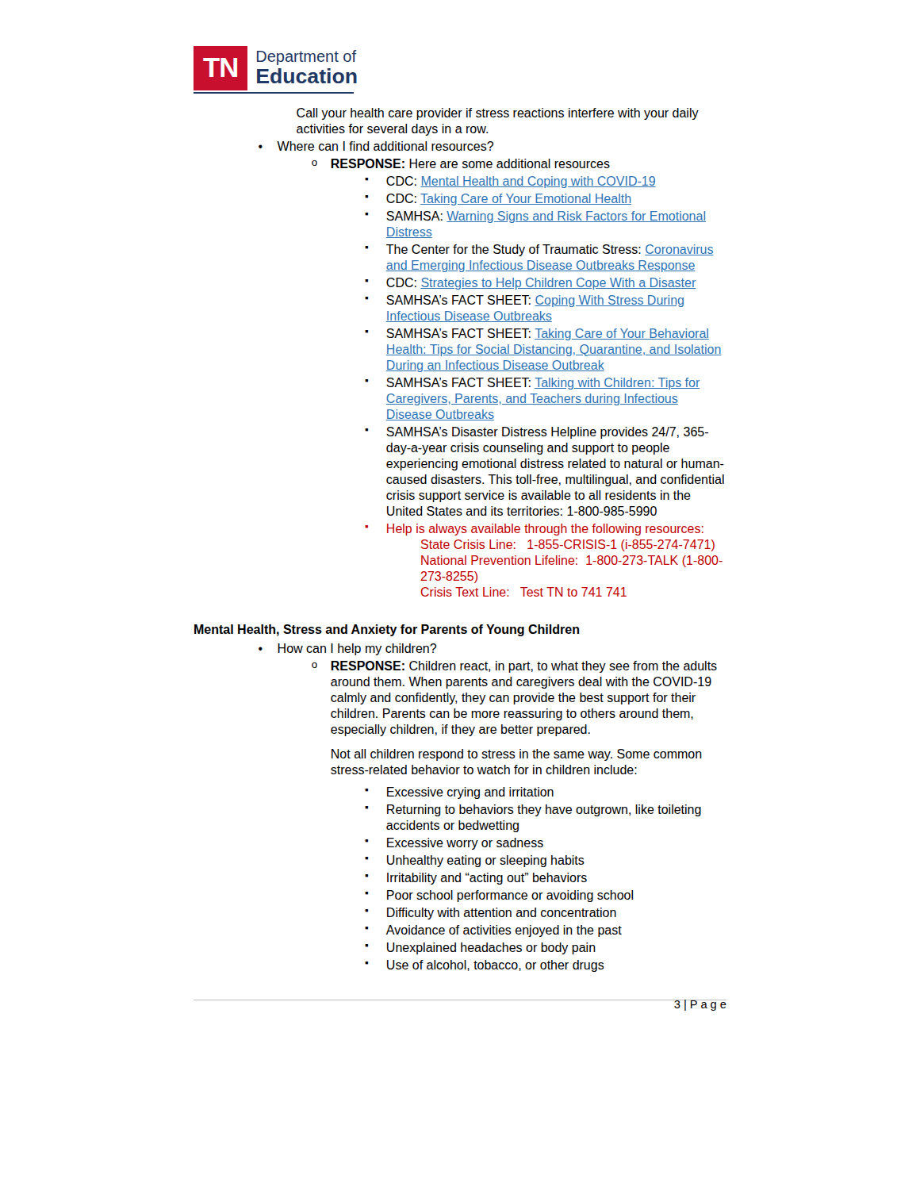TN
Department of Education
Call your health care provider if stress reactions interfere with your daily activities for several days in a row.
Where can I find additional resources?
RESPONSE: Here are some additional resources
CDC: Mental Health and Coping with COVID-19
CDC: Taking Care of Your Emotional Health
SAMHSA: Warning Signs and Risk Factors for Emotional Distress
The Center for the Study of Traumatic Stress: Coronavirus and Emerging Infectious Disease Outbreaks Response
CDC: Strategies to Help Children Cope With a Disaster
SAMHSA’s FACT SHEET: Coping With Stress During Infectious Disease Outbreaks
SAMHSA’s FACT SHEET: Taking Care of Your Behavioral Health: Tips for Social Distancing, Quarantine, and Isolation During an Infectious Disease Outbreak
SAMHSA’s FACT SHEET: Talking with Children: Tips for Caregivers, Parents, and Teachers during Infectious Disease Outbreaks
SAMHSA’s Disaster Distress Helpline provides 24/7, 365-day-a-year crisis counseling and support to people experiencing emotional distress related to natural or human-caused disasters. This toll-free, multilingual, and confidential crisis support service is available to all residents in the United States and its territories: 1-800-985-5990
Help is always available through the following resources:
State Crisis Line: 1-855-CRISIS-1 (i-855-274-7471)
National Prevention Lifeline: 1-800-273-TALK (1-800-273-8255)
Crisis Text Line: Test TN to 741 741
Mental Health, Stress and Anxiety for Parents of Young Children
How can I help my children?
RESPONSE: Children react, in part, to what they see from the adults around them. When parents and caregivers deal with the COVID-19 calmly and confidently, they can provide the best support for their children. Parents can be more reassuring to others around them, especially children, if they are better prepared.
Not all children respond to stress in the same way. Some common stress-related behavior to watch for in children include:
Excessive crying and irritation
Returning to behaviors they have outgrown, like toileting accidents or bedwetting
Excessive worry or sadness
Unhealthy eating or sleeping habits
Irritability and “acting out” behaviors
Poor school performance or avoiding school
Difficulty with attention and concentration
Avoidance of activities enjoyed in the past
Unexplained headaches or body pain
Use of alcohol, tobacco, or other drugs
3 | P a g e